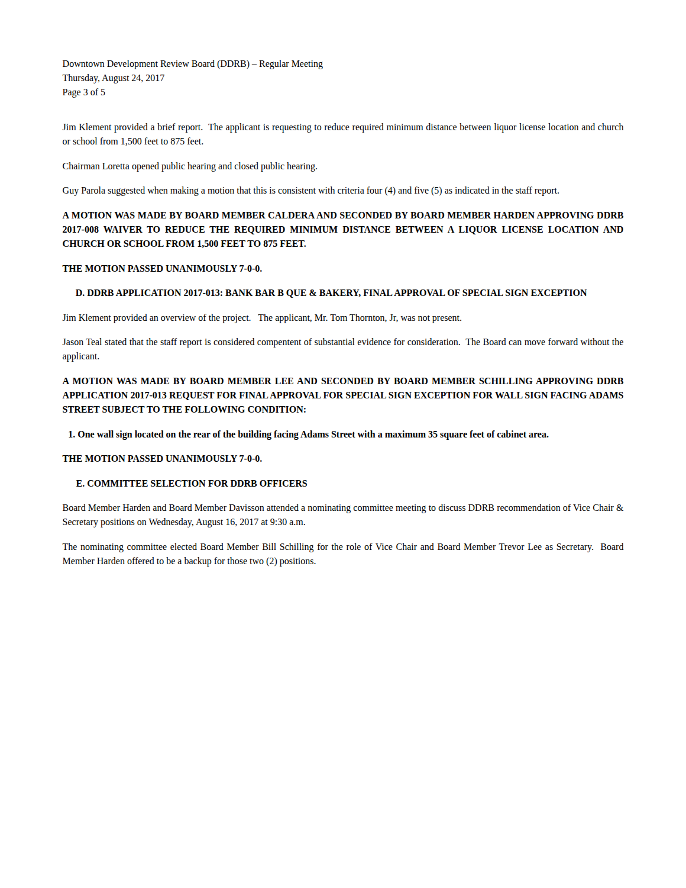Downtown Development Review Board (DDRB) – Regular Meeting
Thursday, August 24, 2017
Page 3 of 5
Jim Klement provided a brief report. The applicant is requesting to reduce required minimum distance between liquor license location and church or school from 1,500 feet to 875 feet.
Chairman Loretta opened public hearing and closed public hearing.
Guy Parola suggested when making a motion that this is consistent with criteria four (4) and five (5) as indicated in the staff report.
A motion was made by Board Member Caldera and seconded by Board Member Harden approving DDRB 2017-008 waiver to reduce the required minimum distance between a liquor license location and church or school from 1,500 feet to 875 feet.
THE MOTION PASSED UNANIMOUSLY 7-0-0.
DDRB Application 2017-013: Bank Bar B Que & Bakery, Final Approval of Special Sign Exception
Jim Klement provided an overview of the project. The applicant, Mr. Tom Thornton, Jr, was not present.
Jason Teal stated that the staff report is considered compentent of substantial evidence for consideration. The Board can move forward without the applicant.
A motion was made by Board Member Lee and seconded by Board Member Schilling approving DDRB Application 2017-013 request for final approval for special sign exception for wall sign facing Adams Street subject to the following condition:
One wall sign located on the rear of the building facing Adams Street with a maximum 35 square feet of cabinet area.
THE MOTION PASSED UNANIMOUSLY 7-0-0.
Committee Selection for DDRB Officers
Board Member Harden and Board Member Davisson attended a nominating committee meeting to discuss DDRB recommendation of Vice Chair & Secretary positions on Wednesday, August 16, 2017 at 9:30 a.m.
The nominating committee elected Board Member Bill Schilling for the role of Vice Chair and Board Member Trevor Lee as Secretary. Board Member Harden offered to be a backup for those two (2) positions.